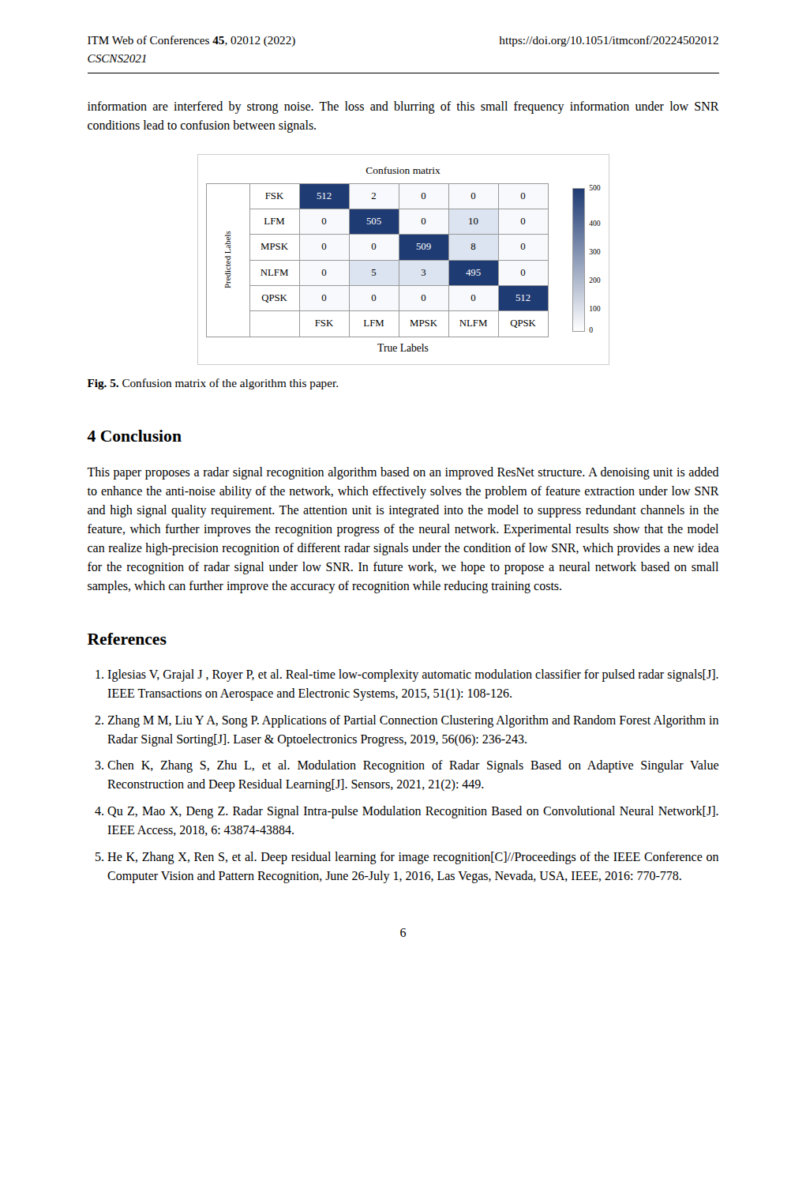ITM Web of Conferences 45, 02012 (2022)
CSCNS2021
https://doi.org/10.1051/itmconf/20224502012
information are interfered by strong noise. The loss and blurring of this small frequency information under low SNR conditions lead to confusion between signals.
Confusion matrix
| Predicted Labels | FSK | 512 | 2 | 0 | 0 | 0 | 500 400 300 200 100 0 |
| LFM | 0 | 505 | 0 | 10 | 0 |
| MPSK | 0 | 0 | 509 | 8 | 0 |
| NLFM | 0 | 5 | 3 | 495 | 0 |
| QPSK | 0 | 0 | 0 | 0 | 512 |
| | FSK | LFM | MPSK | NLFM | QPSK |
True Labels
Fig. 5. Confusion matrix of the algorithm this paper.
4 Conclusion
This paper proposes a radar signal recognition algorithm based on an improved ResNet structure. A denoising unit is added to enhance the anti-noise ability of the network, which effectively solves the problem of feature extraction under low SNR and high signal quality requirement. The attention unit is integrated into the model to suppress redundant channels in the feature, which further improves the recognition progress of the neural network. Experimental results show that the model can realize high-precision recognition of different radar signals under the condition of low SNR, which provides a new idea for the recognition of radar signal under low SNR. In future work, we hope to propose a neural network based on small samples, which can further improve the accuracy of recognition while reducing training costs.
References
Iglesias V, Grajal J , Royer P, et al. Real-time low-complexity automatic modulation classifier for pulsed radar signals[J]. IEEE Transactions on Aerospace and Electronic Systems, 2015, 51(1): 108-126.
Zhang M M, Liu Y A, Song P. Applications of Partial Connection Clustering Algorithm and Random Forest Algorithm in Radar Signal Sorting[J]. Laser & Optoelectronics Progress, 2019, 56(06): 236-243.
Chen K, Zhang S, Zhu L, et al. Modulation Recognition of Radar Signals Based on Adaptive Singular Value Reconstruction and Deep Residual Learning[J]. Sensors, 2021, 21(2): 449.
Qu Z, Mao X, Deng Z. Radar Signal Intra-pulse Modulation Recognition Based on Convolutional Neural Network[J]. IEEE Access, 2018, 6: 43874-43884.
He K, Zhang X, Ren S, et al. Deep residual learning for image recognition[C]//Proceedings of the IEEE Conference on Computer Vision and Pattern Recognition, June 26-July 1, 2016, Las Vegas, Nevada, USA, IEEE, 2016: 770-778.
6